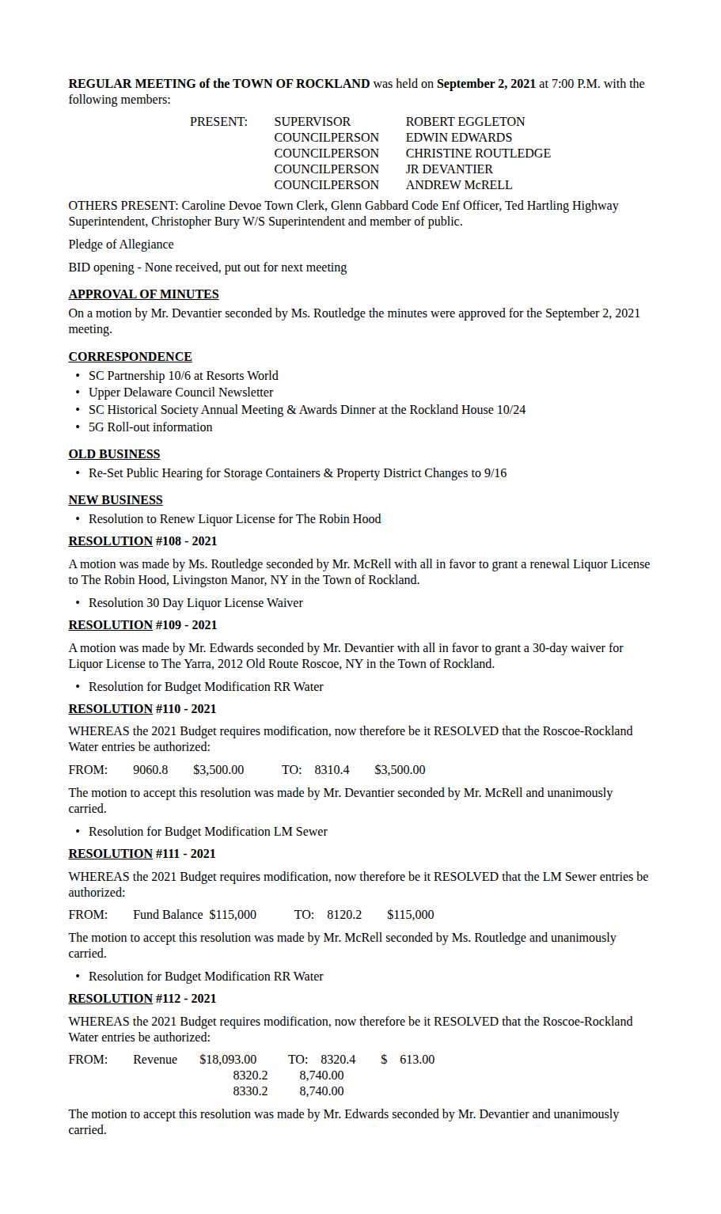REGULAR MEETING of the TOWN OF ROCKLAND was held on September 2, 2021 at 7:00 P.M. with the following members:
| PRESENT: | SUPERVISOR | ROBERT EGGLETON |
| | COUNCILPERSON | EDWIN EDWARDS |
| | COUNCILPERSON | CHRISTINE ROUTLEDGE |
| | COUNCILPERSON | JR DEVANTIER |
| | COUNCILPERSON | ANDREW McRELL |
OTHERS PRESENT: Caroline Devoe Town Clerk, Glenn Gabbard Code Enf Officer, Ted Hartling Highway Superintendent, Christopher Bury W/S Superintendent and member of public.
Pledge of Allegiance
BID opening - None received, put out for next meeting
APPROVAL OF MINUTES
On a motion by Mr. Devantier seconded by Ms. Routledge the minutes were approved for the September 2, 2021 meeting.
CORRESPONDENCE
SC Partnership 10/6 at Resorts World
Upper Delaware Council Newsletter
SC Historical Society Annual Meeting & Awards Dinner at the Rockland House 10/24
5G Roll-out information
OLD BUSINESS
Re-Set Public Hearing for Storage Containers & Property District Changes to 9/16
NEW BUSINESS
Resolution to Renew Liquor License for The Robin Hood
RESOLUTION #108 - 2021
A motion was made by Ms. Routledge seconded by Mr. McRell with all in favor to grant a renewal Liquor License to The Robin Hood, Livingston Manor, NY in the Town of Rockland.
Resolution 30 Day Liquor License Waiver
RESOLUTION #109 - 2021
A motion was made by Mr. Edwards seconded by Mr. Devantier with all in favor to grant a 30-day waiver for Liquor License to The Yarra, 2012 Old Route Roscoe, NY in the Town of Rockland.
Resolution for Budget Modification RR Water
RESOLUTION #110 - 2021
WHEREAS the 2021 Budget requires modification, now therefore be it RESOLVED that the Roscoe-Rockland Water entries be authorized:
FROM: 9060.8 $3,500.00 TO: 8310.4 $3,500.00
The motion to accept this resolution was made by Mr. Devantier seconded by Mr. McRell and unanimously carried.
Resolution for Budget Modification LM Sewer
RESOLUTION #111 - 2021
WHEREAS the 2021 Budget requires modification, now therefore be it RESOLVED that the LM Sewer entries be authorized:
FROM: Fund Balance $115,000 TO: 8120.2 $115,000
The motion to accept this resolution was made by Mr. McRell seconded by Ms. Routledge and unanimously carried.
Resolution for Budget Modification RR Water
RESOLUTION #112 - 2021
WHEREAS the 2021 Budget requires modification, now therefore be it RESOLVED that the Roscoe-Rockland Water entries be authorized:
FROM: Revenue $18,093.00 TO: 8320.4 $ 613.00 8320.2 8,740.00 8330.2 8,740.00
The motion to accept this resolution was made by Mr. Edwards seconded by Mr. Devantier and unanimously carried.